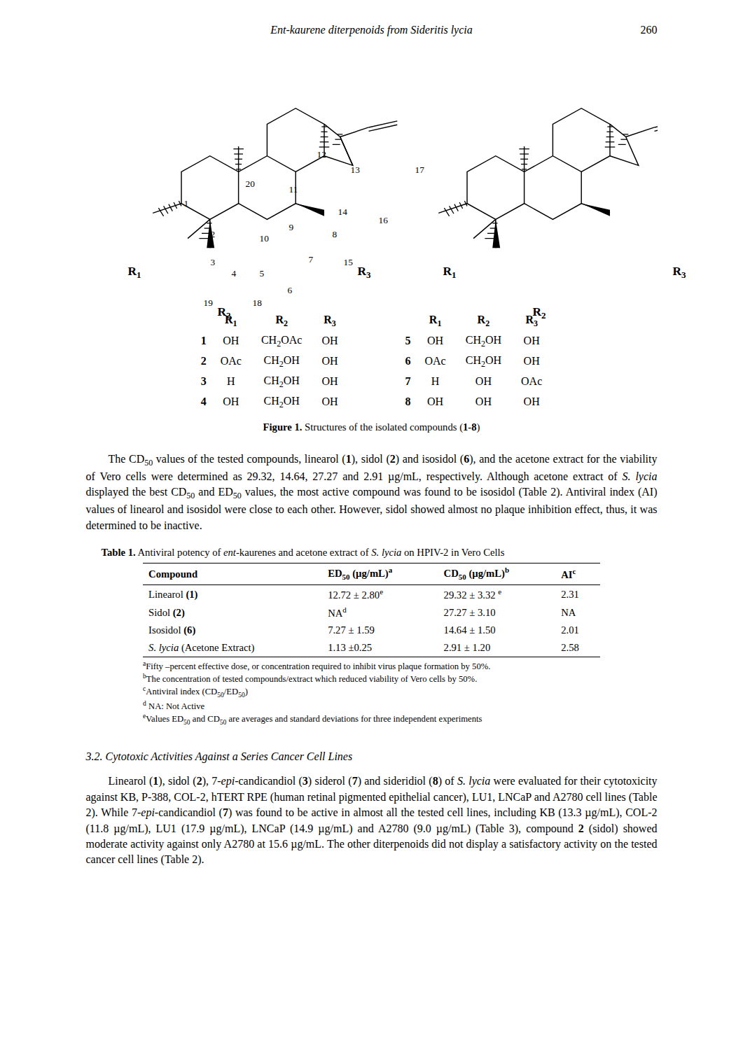Ent-kaurene diterpenoids from Sideritis lycia 260
12 13 17 11 20 14 16 1 9 10 8 2 15 3 4 5 7 6 19 18 R1 R2 R3 R1 R2 R3
| | R 1 | R 2 | R 3 | | | R 1 | R 2 | R 3 |
| --- | --- | --- | --- | --- | --- | --- | --- | --- |
| 1 | OH | CH 2 OAc | OH | | 5 | OH | CH 2 OH | OH |
| 2 | OAc | CH 2 OH | OH | | 6 | OAc | CH 2 OH | OH |
| 3 | H | CH 2 OH | OH | | 7 | H | OH | OAc |
| 4 | OH | CH 2 OH | OH | | 8 | OH | OH | OH |
Figure 1. Structures of the isolated compounds (1-8)
The CD50 values of the tested compounds, linearol (1), sidol (2) and isosidol (6), and the acetone extract for the viability of Vero cells were determined as 29.32, 14.64, 27.27 and 2.91 µg/mL, respectively. Although acetone extract of S. lycia displayed the best CD50 and ED50 values, the most active compound was found to be isosidol (Table 2). Antiviral index (AI) values of linearol and isosidol were close to each other. However, sidol showed almost no plaque inhibition effect, thus, it was determined to be inactive.
Table 1. Antiviral potency of ent-kaurenes and acetone extract of S. lycia on HPIV-2 in Vero Cells
| Compound | ED 50 (µg/mL) a | CD 50 (µg/mL) b | AI c |
| --- | --- | --- | --- |
| Linearol (1) | 12.72 ± 2.80 e | 29.32 ± 3.32 e | 2.31 |
| Sidol (2) | NA d | 27.27 ± 3.10 | NA |
| Isosidol (6) | 7.27 ± 1.59 | 14.64 ± 1.50 | 2.01 |
| S. lycia (Acetone Extract) | 1.13 ±0.25 | 2.91 ± 1.20 | 2.58 |
a Fifty –percent effective dose, or concentration required to inhibit virus plaque formation by 50%.
b The concentration of tested compounds/extract which reduced viability of Vero cells by 50%.
c Antiviral index (CD50/ED50)
d NA: Not Active
e Values ED50 and CD50 are averages and standard deviations for three independent experiments
3.2. Cytotoxic Activities Against a Series Cancer Cell Lines
Linearol (1), sidol (2), 7-epi-candicandiol (3) siderol (7) and sideridiol (8) of S. lycia were evaluated for their cytotoxicity against KB, P-388, COL-2, hTERT RPE (human retinal pigmented epithelial cancer), LU1, LNCaP and A2780 cell lines (Table 2). While 7-epi-candicandiol (7) was found to be active in almost all the tested cell lines, including KB (13.3 µg/mL), COL-2 (11.8 µg/mL), LU1 (17.9 µg/mL), LNCaP (14.9 µg/mL) and A2780 (9.0 µg/mL) (Table 3), compound 2 (sidol) showed moderate activity against only A2780 at 15.6 µg/mL. The other diterpenoids did not display a satisfactory activity on the tested cancer cell lines (Table 2).